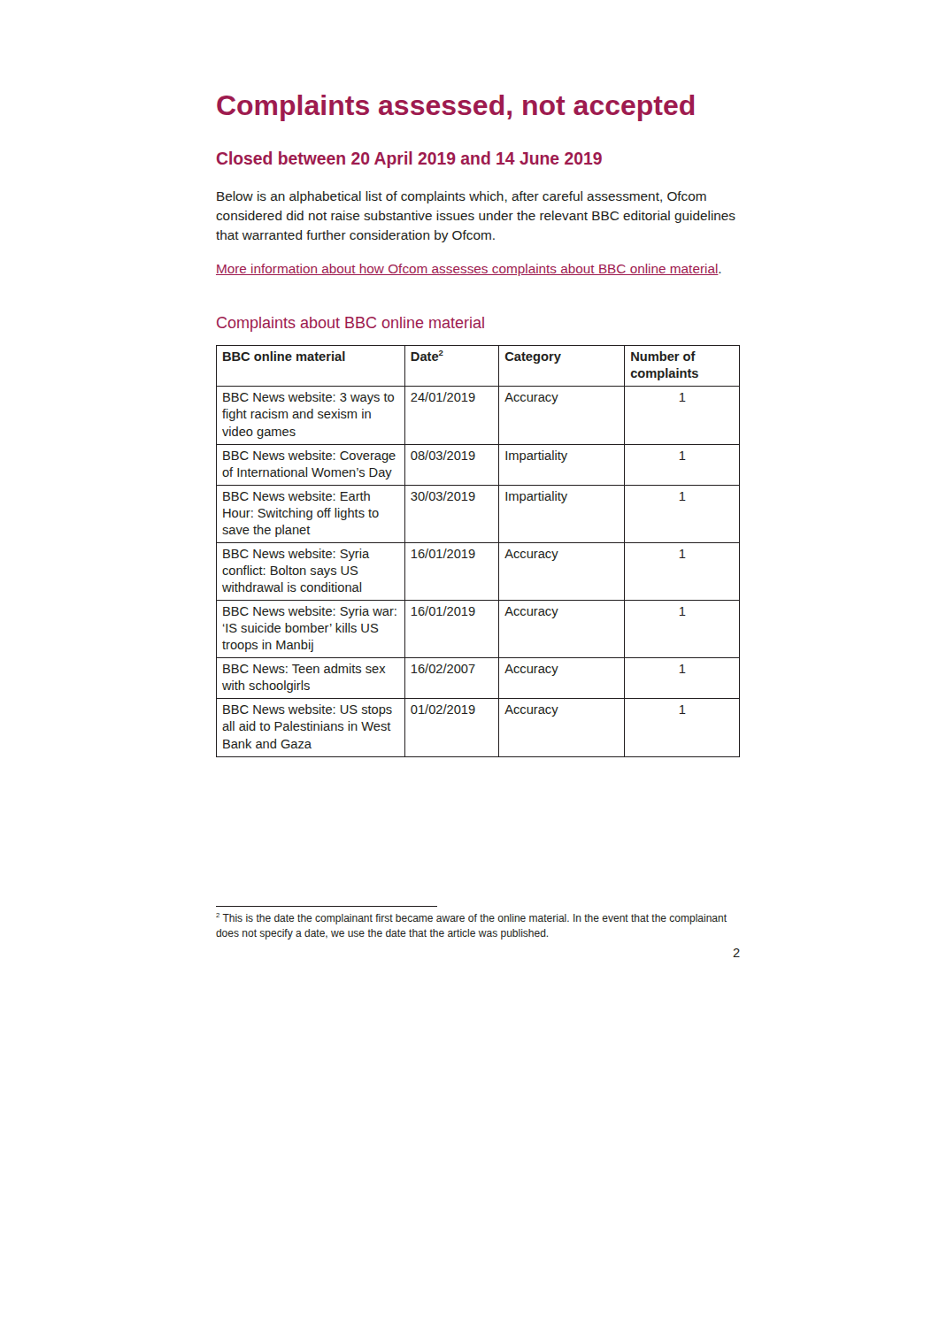Complaints assessed, not accepted
Closed between 20 April 2019 and 14 June 2019
Below is an alphabetical list of complaints which, after careful assessment, Ofcom considered did not raise substantive issues under the relevant BBC editorial guidelines that warranted further consideration by Ofcom.
More information about how Ofcom assesses complaints about BBC online material.
Complaints about BBC online material
| BBC online material | Date 2 | Category | Number of complaints |
| --- | --- | --- | --- |
| BBC News website: 3 ways to fight racism and sexism in video games | 24/01/2019 | Accuracy | 1 |
| BBC News website: Coverage of International Women’s Day | 08/03/2019 | Impartiality | 1 |
| BBC News website: Earth Hour: Switching off lights to save the planet | 30/03/2019 | Impartiality | 1 |
| BBC News website: Syria conflict: Bolton says US withdrawal is conditional | 16/01/2019 | Accuracy | 1 |
| BBC News website: Syria war: ‘IS suicide bomber’ kills US troops in Manbij | 16/01/2019 | Accuracy | 1 |
| BBC News: Teen admits sex with schoolgirls | 16/02/2007 | Accuracy | 1 |
| BBC News website: US stops all aid to Palestinians in West Bank and Gaza | 01/02/2019 | Accuracy | 1 |
2 This is the date the complainant first became aware of the online material. In the event that the complainant does not specify a date, we use the date that the article was published.
2